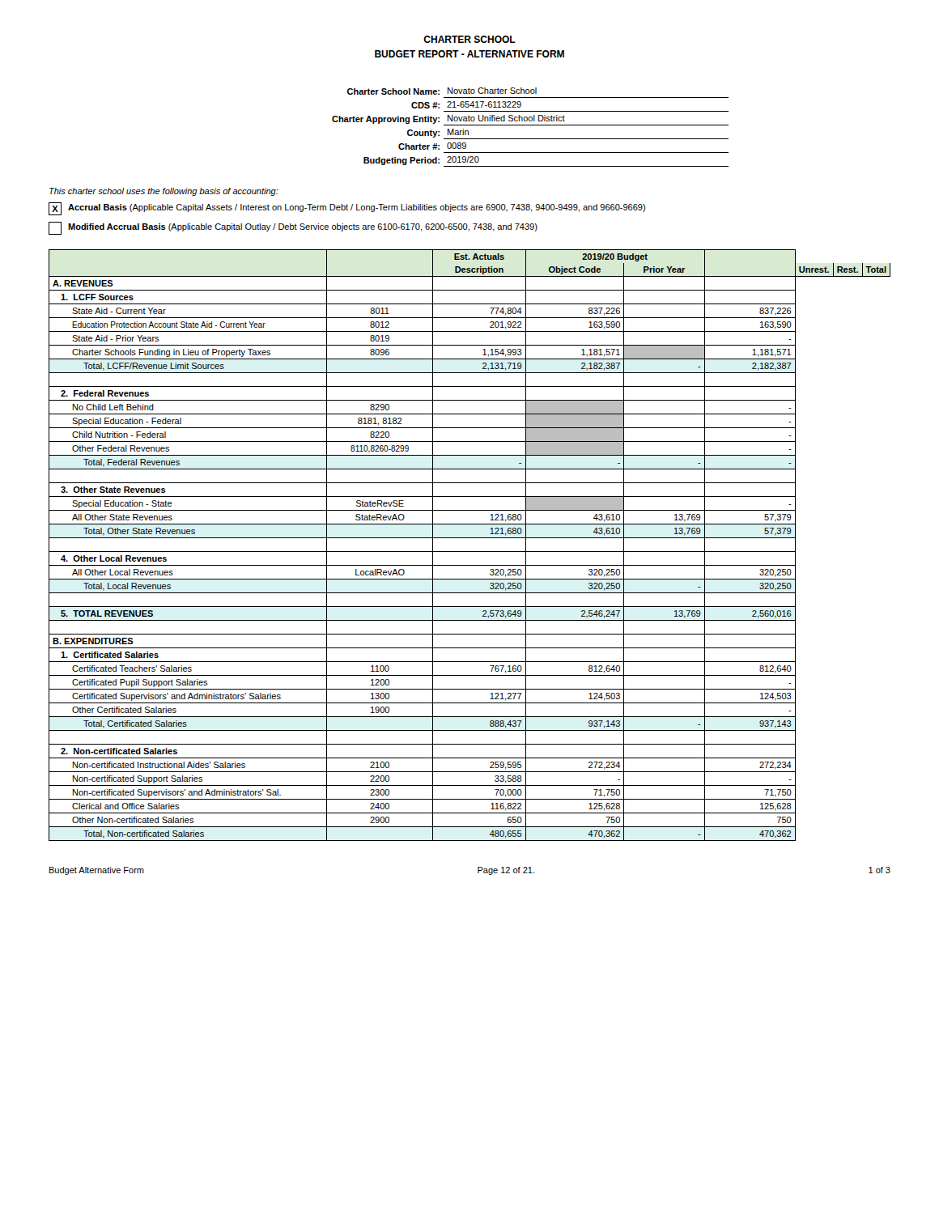CHARTER SCHOOL
BUDGET REPORT - ALTERNATIVE FORM
| Charter School Name: | Novato Charter School |
| CDS #: | 21-65417-6113229 |
| Charter Approving Entity: | Novato Unified School District |
| County: | Marin |
| Charter #: | 0089 |
| Budgeting Period: | 2019/20 |
This charter school uses the following basis of accounting:
X Accrual Basis (Applicable Capital Assets / Interest on Long-Term Debt / Long-Term Liabilities objects are 6900, 7438, 9400-9499, and 9660-9669)
Modified Accrual Basis (Applicable Capital Outlay / Debt Service objects are 6100-6170, 6200-6500, 7438, and 7439)
| | | Est. Actuals | 2019/20 Budget | |
| --- | --- | --- | --- | --- |
| Description | Object Code | Prior Year | Unrest. | Rest. | Total |
| A. REVENUES | | | | | |
| 1. LCFF Sources | | | | | |
| State Aid - Current Year | 8011 | 774,804 | 837,226 | | 837,226 |
| Education Protection Account State Aid - Current Year | 8012 | 201,922 | 163,590 | | 163,590 |
| State Aid - Prior Years | 8019 | | | | - |
| Charter Schools Funding in Lieu of Property Taxes | 8096 | 1,154,993 | 1,181,571 | | 1,181,571 |
| Total, LCFF/Revenue Limit Sources | | 2,131,719 | 2,182,387 | - | 2,182,387 |
| 2. Federal Revenues | | | | | |
| No Child Left Behind | 8290 | | | | - |
| Special Education - Federal | 8181, 8182 | | | | - |
| Child Nutrition - Federal | 8220 | | | | - |
| Other Federal Revenues | 8110,8260-8299 | | | | - |
| Total, Federal Revenues | | - | - | - | - |
| 3. Other State Revenues | | | | | |
| Special Education - State | StateRevSE | | | | - |
| All Other State Revenues | StateRevAO | 121,680 | 43,610 | 13,769 | 57,379 |
| Total, Other State Revenues | | 121,680 | 43,610 | 13,769 | 57,379 |
| 4. Other Local Revenues | | | | | |
| All Other Local Revenues | LocalRevAO | 320,250 | 320,250 | | 320,250 |
| Total, Local Revenues | | 320,250 | 320,250 | - | 320,250 |
| 5. TOTAL REVENUES | | 2,573,649 | 2,546,247 | 13,769 | 2,560,016 |
| B. EXPENDITURES | | | | | |
| 1. Certificated Salaries | | | | | |
| Certificated Teachers' Salaries | 1100 | 767,160 | 812,640 | | 812,640 |
| Certificated Pupil Support Salaries | 1200 | | | | - |
| Certificated Supervisors' and Administrators' Salaries | 1300 | 121,277 | 124,503 | | 124,503 |
| Other Certificated Salaries | 1900 | | | | - |
| Total, Certificated Salaries | | 888,437 | 937,143 | - | 937,143 |
| 2. Non-certificated Salaries | | | | | |
| Non-certificated Instructional Aides' Salaries | 2100 | 259,595 | 272,234 | | 272,234 |
| Non-certificated Support Salaries | 2200 | 33,588 | - | | - |
| Non-certificated Supervisors' and Administrators' Sal. | 2300 | 70,000 | 71,750 | | 71,750 |
| Clerical and Office Salaries | 2400 | 116,822 | 125,628 | | 125,628 |
| Other Non-certificated Salaries | 2900 | 650 | 750 | | 750 |
| Total, Non-certificated Salaries | | 480,655 | 470,362 | - | 470,362 |
Budget Alternative Form
Page 12 of 21.
1 of 3